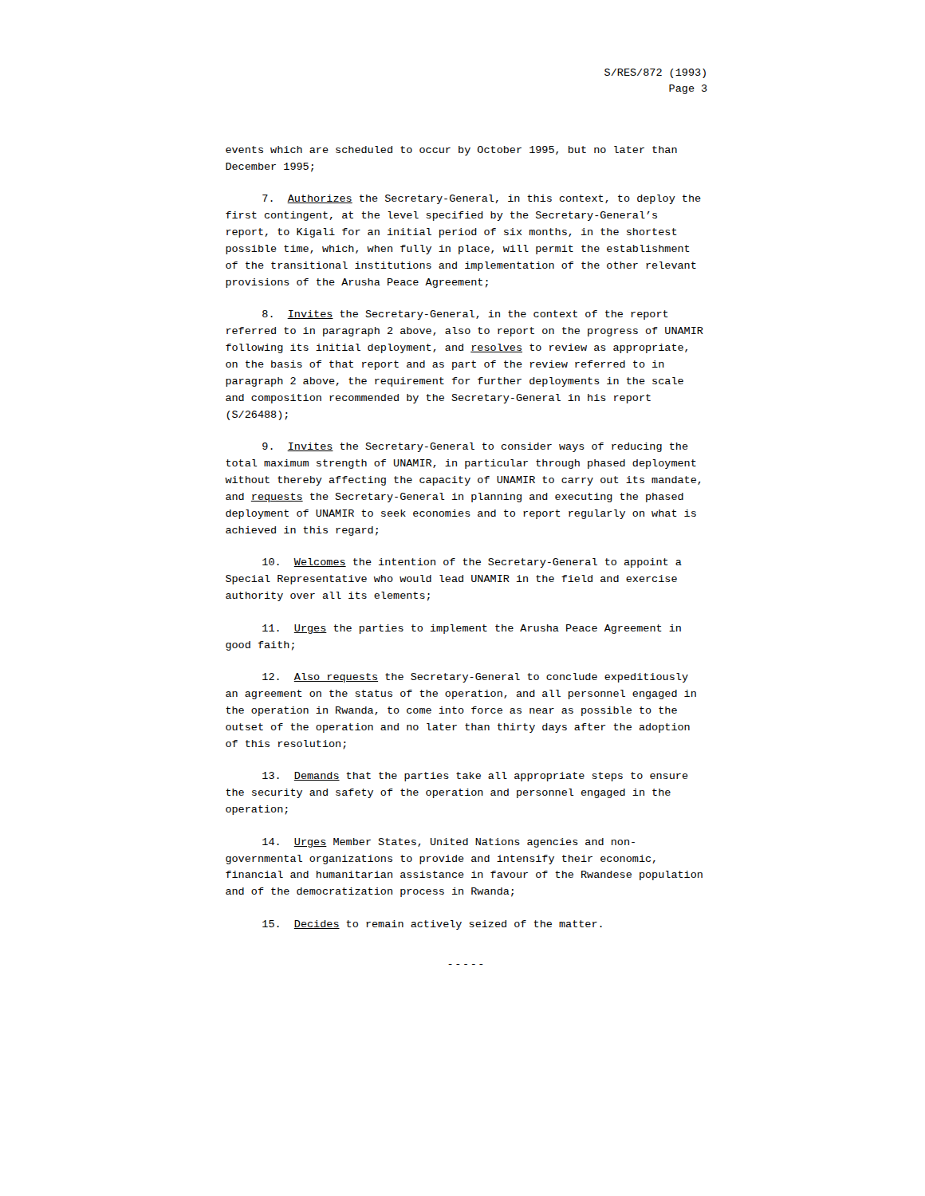S/RES/872 (1993)
Page 3
events which are scheduled to occur by October 1995, but no later than December 1995;
7. Authorizes the Secretary-General, in this context, to deploy the first contingent, at the level specified by the Secretary-General’s report, to Kigali for an initial period of six months, in the shortest possible time, which, when fully in place, will permit the establishment of the transitional institutions and implementation of the other relevant provisions of the Arusha Peace Agreement;
8. Invites the Secretary-General, in the context of the report referred to in paragraph 2 above, also to report on the progress of UNAMIR following its initial deployment, and resolves to review as appropriate, on the basis of that report and as part of the review referred to in paragraph 2 above, the requirement for further deployments in the scale and composition recommended by the Secretary-General in his report (S/26488);
9. Invites the Secretary-General to consider ways of reducing the total maximum strength of UNAMIR, in particular through phased deployment without thereby affecting the capacity of UNAMIR to carry out its mandate, and requests the Secretary-General in planning and executing the phased deployment of UNAMIR to seek economies and to report regularly on what is achieved in this regard;
10. Welcomes the intention of the Secretary-General to appoint a Special Representative who would lead UNAMIR in the field and exercise authority over all its elements;
11. Urges the parties to implement the Arusha Peace Agreement in good faith;
12. Also requests the Secretary-General to conclude expeditiously an agreement on the status of the operation, and all personnel engaged in the operation in Rwanda, to come into force as near as possible to the outset of the operation and no later than thirty days after the adoption of this resolution;
13. Demands that the parties take all appropriate steps to ensure the security and safety of the operation and personnel engaged in the operation;
14. Urges Member States, United Nations agencies and non-governmental organizations to provide and intensify their economic, financial and humanitarian assistance in favour of the Rwandese population and of the democratization process in Rwanda;
15. Decides to remain actively seized of the matter.
-----